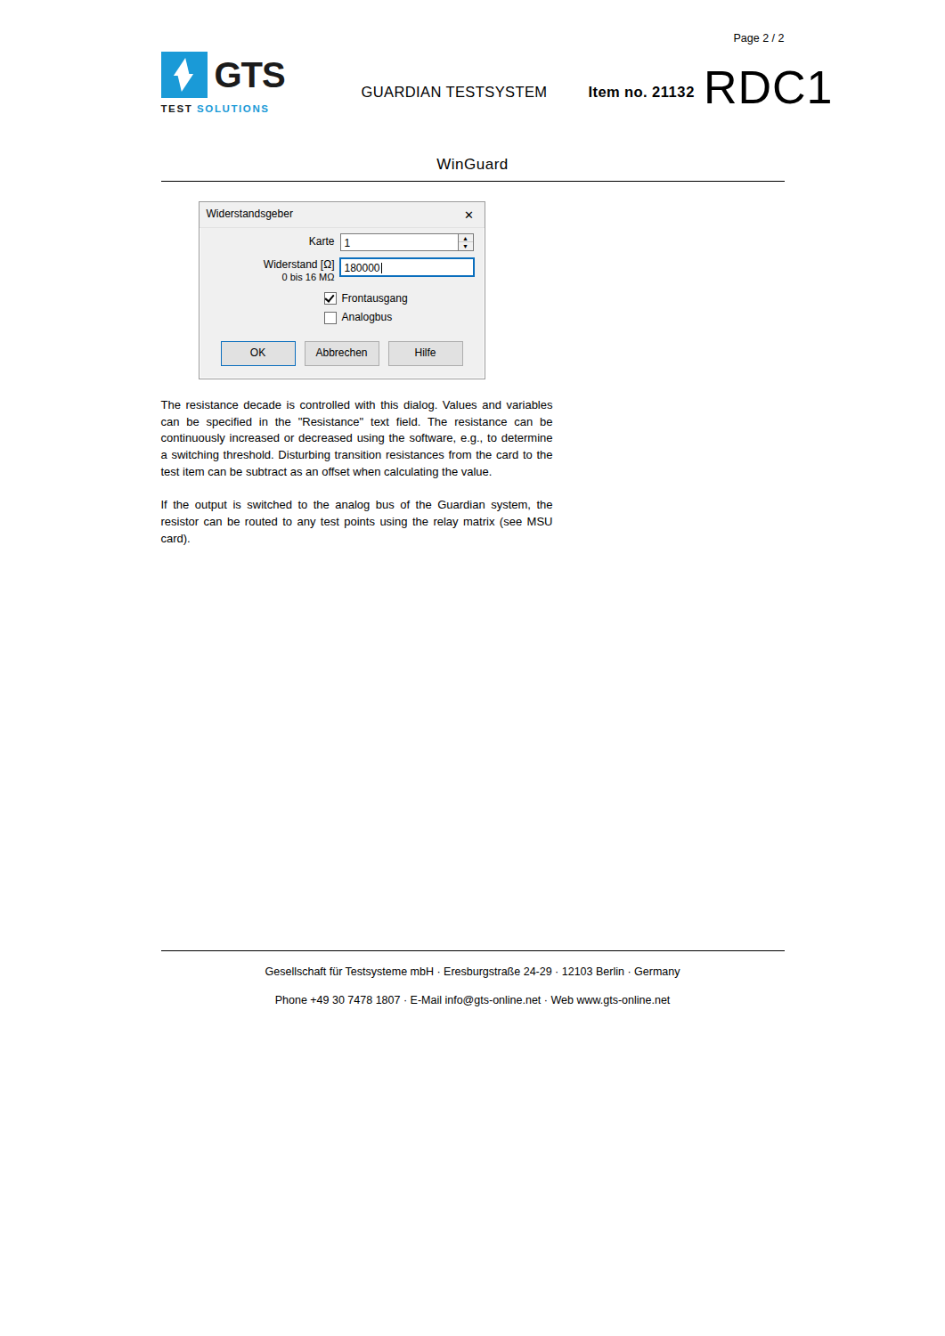Page 2 / 2
GTS
TEST SOLUTIONS
GUARDIAN TESTSYSTEM
Item no. 21132
RDC1
WinGuard
Widerstandsgeber ✕
Karte
1
▲
▼
Widerstand [Ω] 0 bis 16 MΩ
180000
Frontausgang
Analogbus
OK
Abbrechen
Hilfe
The resistance decade is controlled with this dialog. Values and variables can be specified in the "Resistance" text field. The resistance can be continuously increased or decreased using the software, e.g., to determine a switching threshold. Disturbing transition resistances from the card to the test item can be subtract as an offset when calculating the value.
If the output is switched to the analog bus of the Guardian system, the resistor can be routed to any test points using the relay matrix (see MSU card).
Gesellschaft für Testsysteme mbH · Eresburgstraße 24-29 · 12103 Berlin · Germany
Phone +49 30 7478 1807 · E-Mail info@gts-online.net · Web www.gts-online.net